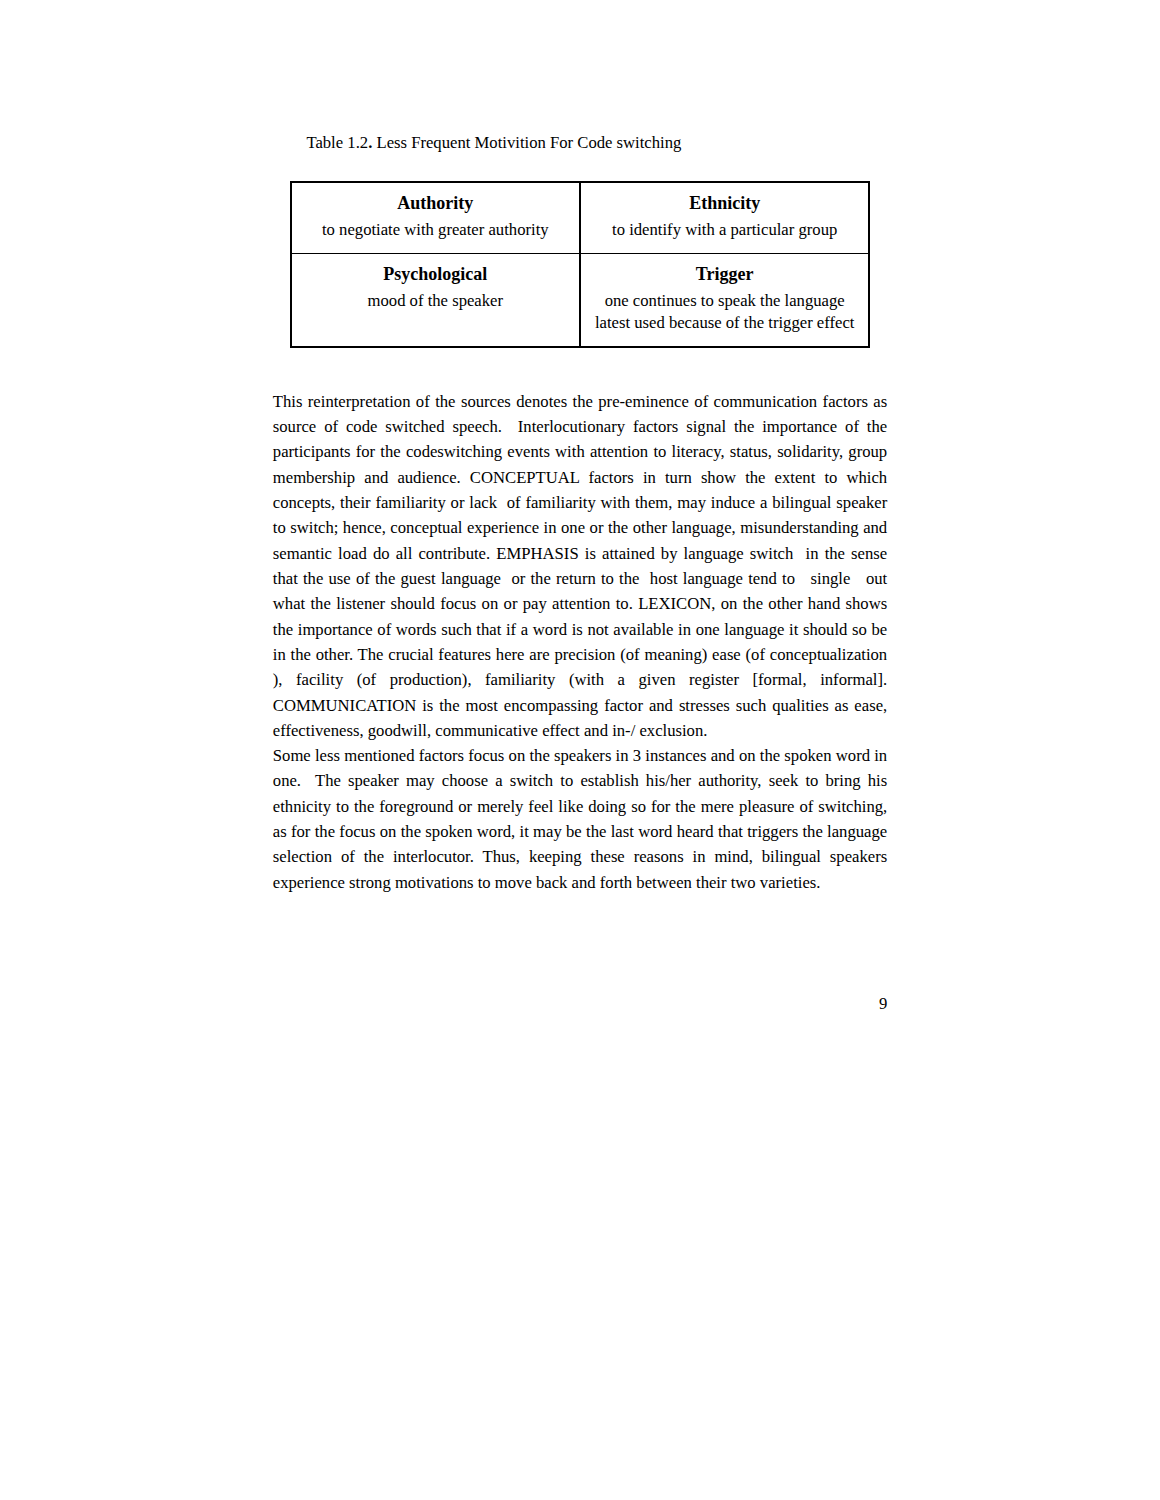Table 1.2. Less Frequent Motivition For Code switching
| Authority to negotiate with greater authority | Ethnicity to identify with a particular group |
| Psychological mood of the speaker | Trigger one continues to speak the language latest used because of the trigger effect |
This reinterpretation of the sources denotes the pre-eminence of communication factors as source of code switched speech. Interlocutionary factors signal the importance of the participants for the codeswitching events with attention to literacy, status, solidarity, group membership and audience. CONCEPTUAL factors in turn show the extent to which concepts, their familiarity or lack of familiarity with them, may induce a bilingual speaker to switch; hence, conceptual experience in one or the other language, misunderstanding and semantic load do all contribute. EMPHASIS is attained by language switch in the sense that the use of the guest language or the return to the host language tend to single out what the listener should focus on or pay attention to. LEXICON, on the other hand shows the importance of words such that if a word is not available in one language it should so be in the other. The crucial features here are precision (of meaning) ease (of conceptualization ), facility (of production), familiarity (with a given register [formal, informal]. COMMUNICATION is the most encompassing factor and stresses such qualities as ease, effectiveness, goodwill, communicative effect and in-/ exclusion.
Some less mentioned factors focus on the speakers in 3 instances and on the spoken word in one. The speaker may choose a switch to establish his/her authority, seek to bring his ethnicity to the foreground or merely feel like doing so for the mere pleasure of switching, as for the focus on the spoken word, it may be the last word heard that triggers the language selection of the interlocutor. Thus, keeping these reasons in mind, bilingual speakers experience strong motivations to move back and forth between their two varieties.
9